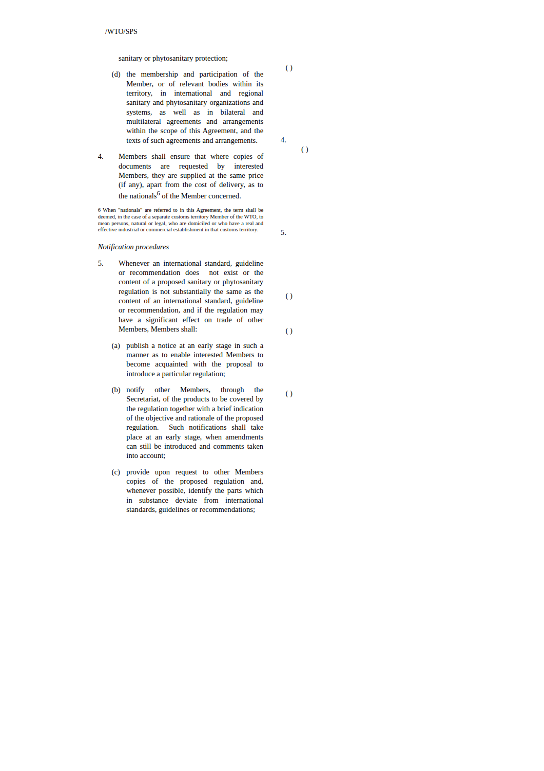/WTO/SPS
sanitary or phytosanitary protection;
(d)
the membership and participation of the Member, or of relevant bodies within its territory, in international and regional sanitary and phytosanitary organizations and systems, as well as in bilateral and multilateral agreements and arrangements within the scope of this Agreement, and the texts of such agreements and arrangements.
4.
Members shall ensure that where copies of documents are requested by interested Members, they are supplied at the same price (if any), apart from the cost of delivery, as to the nationals6 of the Member concerned.
6 When "nationals" are referred to in this Agreement, the term shall be deemed, in the case of a separate customs territory Member of the WTO, to mean persons, natural or legal, who are domiciled or who have a real and effective industrial or commercial establishment in that customs territory.
Notification procedures
5.
Whenever an international standard, guideline or recommendation does not exist or the content of a proposed sanitary or phytosanitary regulation is not substantially the same as the content of an international standard, guideline or recommendation, and if the regulation may have a significant effect on trade of other Members, Members shall:
(a)
publish a notice at an early stage in such a manner as to enable interested Members to become acquainted with the proposal to introduce a particular regulation;
(b)
notify other Members, through the Secretariat, of the products to be covered by the regulation together with a brief indication of the objective and rationale of the proposed regulation. Such notifications shall take place at an early stage, when amendments can still be introduced and comments taken into account;
(c)
provide upon request to other Members copies of the proposed regulation and, whenever possible, identify the parts which in substance deviate from international standards, guidelines or recommendations;
( )
4.
( )
5.
( )
( )
( )